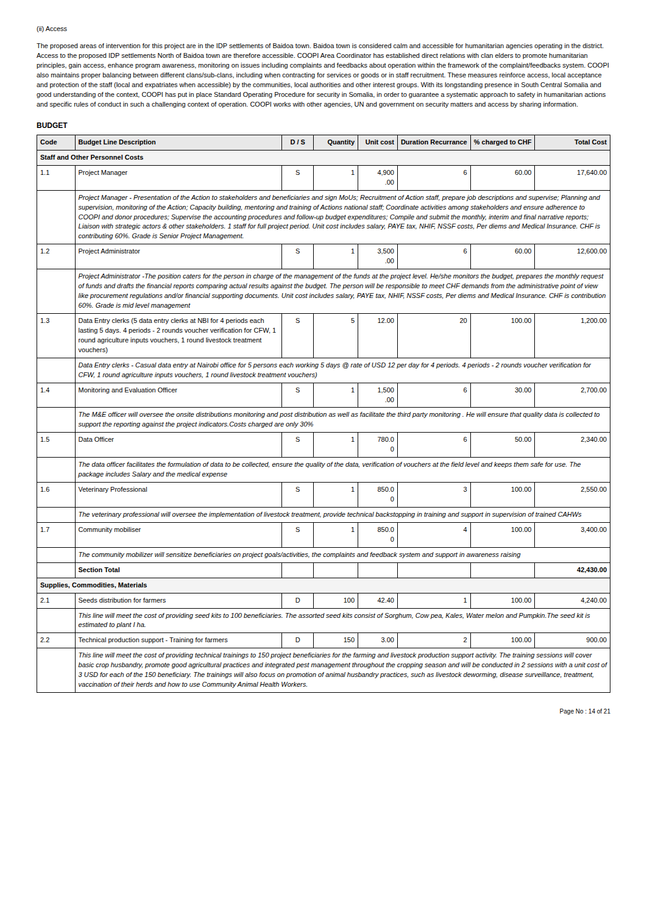(ii) Access
The proposed areas of intervention for this project are in the IDP settlements of Baidoa town. Baidoa town is considered calm and accessible for humanitarian agencies operating in the district. Access to the proposed IDP settlements North of Baidoa town are therefore accessible. COOPI Area Coordinator has established direct relations with clan elders to promote humanitarian principles, gain access, enhance program awareness, monitoring on issues including complaints and feedbacks about operation within the framework of the complaint/feedbacks system. COOPI also maintains proper balancing between different clans/sub-clans, including when contracting for services or goods or in staff recruitment. These measures reinforce access, local acceptance and protection of the staff (local and expatriates when accessible) by the communities, local authorities and other interest groups. With its longstanding presence in South Central Somalia and good understanding of the context, COOPI has put in place Standard Operating Procedure for security in Somalia, in order to guarantee a systematic approach to safety in humanitarian actions and specific rules of conduct in such a challenging context of operation. COOPI works with other agencies, UN and government on security matters and access by sharing information.
BUDGET
| Code | Budget Line Description | D / S | Quantity | Unit cost | Duration Recurrance | % charged to CHF | Total Cost |
| --- | --- | --- | --- | --- | --- | --- | --- |
| Staff and Other Personnel Costs |
| 1.1 | Project Manager | S | 1 | 4,900 .00 | 6 | 60.00 | 17,640.00 |
| | Project Manager - Presentation of the Action to stakeholders and beneficiaries and sign MoUs; Recruitment of Action staff, prepare job descriptions and supervise; Planning and supervision, monitoring of the Action; Capacity building, mentoring and training of Actions national staff; Coordinate activities among stakeholders and ensure adherence to COOPI and donor procedures; Supervise the accounting procedures and follow-up budget expenditures; Compile and submit the monthly, interim and final narrative reports; Liaison with strategic actors & other stakeholders. 1 staff for full project period. Unit cost includes salary, PAYE tax, NHIF, NSSF costs, Per diems and Medical Insurance. CHF is contributing 60%. Grade is Senior Project Management. |
| 1.2 | Project Administrator | S | 1 | 3,500 .00 | 6 | 60.00 | 12,600.00 |
| | Project Administrator -The position caters for the person in charge of the management of the funds at the project level. He/she monitors the budget, prepares the monthly request of funds and drafts the financial reports comparing actual results against the budget. The person will be responsible to meet CHF demands from the administrative point of view like procurement regulations and/or financial supporting documents. Unit cost includes salary, PAYE tax, NHIF, NSSF costs, Per diems and Medical Insurance. CHF is contribution 60%. Grade is mid level management |
| 1.3 | Data Entry clerks (5 data entry clerks at NBI for 4 periods each lasting 5 days. 4 periods - 2 rounds voucher verification for CFW, 1 round agriculture inputs vouchers, 1 round livestock treatment vouchers) | S | 5 | 12.00 | 20 | 100.00 | 1,200.00 |
| | Data Entry clerks - Casual data entry at Nairobi office for 5 persons each working 5 days @ rate of USD 12 per day for 4 periods. 4 periods - 2 rounds voucher verification for CFW, 1 round agriculture inputs vouchers, 1 round livestock treatment vouchers) |
| 1.4 | Monitoring and Evaluation Officer | S | 1 | 1,500 .00 | 6 | 30.00 | 2,700.00 |
| | The M&E officer will oversee the onsite distributions monitoring and post distribution as well as facilitate the third party monitoring . He will ensure that quality data is collected to support the reporting against the project indicators.Costs charged are only 30% |
| 1.5 | Data Officer | S | 1 | 780.0 0 | 6 | 50.00 | 2,340.00 |
| | The data officer facilitates the formulation of data to be collected, ensure the quality of the data, verification of vouchers at the field level and keeps them safe for use. The package includes Salary and the medical expense |
| 1.6 | Veterinary Professional | S | 1 | 850.0 0 | 3 | 100.00 | 2,550.00 |
| | The veterinary professional will oversee the implementation of livestock treatment, provide technical backstopping in training and support in supervision of trained CAHWs |
| 1.7 | Community mobiliser | S | 1 | 850.0 0 | 4 | 100.00 | 3,400.00 |
| | The community mobilizer will sensitize beneficiaries on project goals/activities, the complaints and feedback system and support in awareness raising |
| | Section Total | | | | | | 42,430.00 |
| Supplies, Commodities, Materials |
| 2.1 | Seeds distribution for farmers | D | 100 | 42.40 | 1 | 100.00 | 4,240.00 |
| | This line will meet the cost of providing seed kits to 100 beneficiaries. The assorted seed kits consist of Sorghum, Cow pea, Kales, Water melon and Pumpkin.The seed kit is estimated to plant I ha. |
| 2.2 | Technical production support - Training for farmers | D | 150 | 3.00 | 2 | 100.00 | 900.00 |
| | This line will meet the cost of providing technical trainings to 150 project beneficiaries for the farming and livestock production support activity. The training sessions will cover basic crop husbandry, promote good agricultural practices and integrated pest management throughout the cropping season and will be conducted in 2 sessions with a unit cost of 3 USD for each of the 150 beneficiary. The trainings will also focus on promotion of animal husbandry practices, such as livestock deworming, disease surveillance, treatment, vaccination of their herds and how to use Community Animal Health Workers. |
Page No : 14 of 21